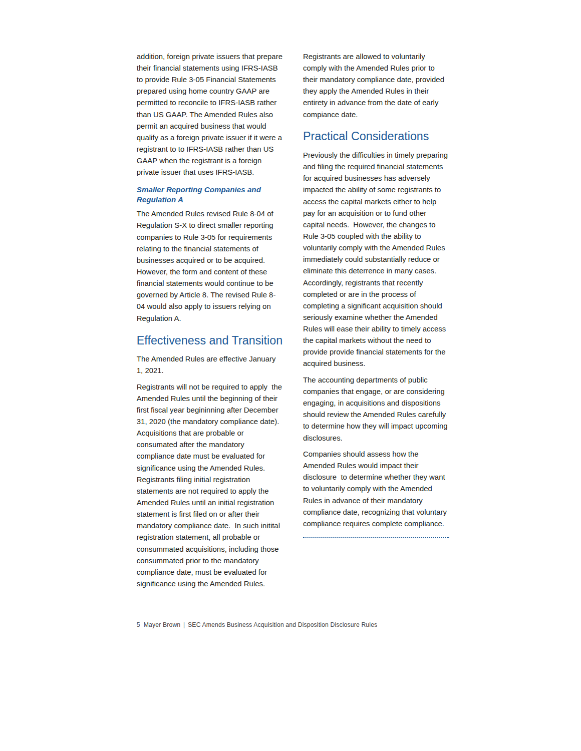addition, foreign private issuers that prepare their financial statements using IFRS-IASB to provide Rule 3-05 Financial Statements prepared using home country GAAP are permitted to reconcile to IFRS-IASB rather than US GAAP. The Amended Rules also permit an acquired business that would qualify as a foreign private issuer if it were a registrant to to IFRS-IASB rather than US GAAP when the registrant is a foreign private issuer that uses IFRS-IASB.
Smaller Reporting Companies and Regulation A
The Amended Rules revised Rule 8-04 of Regulation S-X to direct smaller reporting companies to Rule 3-05 for requirements relating to the financial statements of businesses acquired or to be acquired. However, the form and content of these financial statements would continue to be governed by Article 8. The revised Rule 8-04 would also apply to issuers relying on Regulation A.
Effectiveness and Transition
The Amended Rules are effective January 1, 2021.
Registrants will not be required to apply the Amended Rules until the beginning of their first fiscal year begininning after December 31, 2020 (the mandatory compliance date). Acquisitions that are probable or consumated after the mandatory compliance date must be evaluated for significance using the Amended Rules. Registrants filing initial registration statements are not required to apply the Amended Rules until an initial registration statement is first filed on or after their mandatory compliance date. In such initital registration statement, all probable or consummated acquisitions, including those consummated prior to the mandatory compliance date, must be evaluated for significance using the Amended Rules.
Registrants are allowed to voluntarily comply with the Amended Rules prior to their mandatory compliance date, provided they apply the Amended Rules in their entirety in advance from the date of early compiance date.
Practical Considerations
Previously the difficulties in timely preparing and filing the required financial statements for acquired businesses has adversely impacted the ability of some registrants to access the capital markets either to help pay for an acquisition or to fund other capital needs. However, the changes to Rule 3-05 coupled with the ability to voluntarily comply with the Amended Rules immediately could substantially reduce or eliminate this deterrence in many cases. Accordingly, registrants that recently completed or are in the process of completing a significant acquisition should seriously examine whether the Amended Rules will ease their ability to timely access the capital markets without the need to provide provide financial statements for the acquired business.
The accounting departments of public companies that engage, or are considering engaging, in acquisitions and dispositions should review the Amended Rules carefully to determine how they will impact upcoming disclosures.
Companies should assess how the Amended Rules would impact their disclosure to determine whether they want to voluntarily comply with the Amended Rules in advance of their mandatory compliance date, recognizing that voluntary compliance requires complete compliance.
5 Mayer Brown | SEC Amends Business Acquisition and Disposition Disclosure Rules